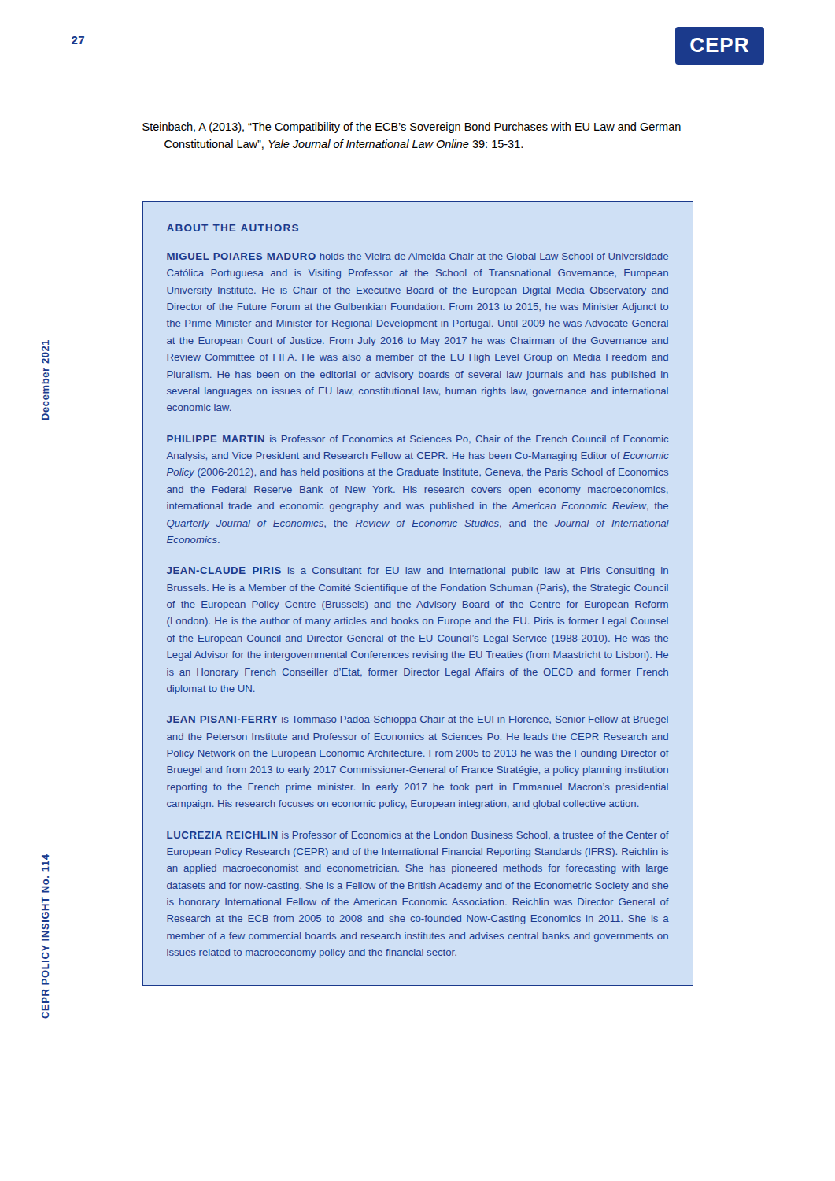27
CEPR
December 2021
CEPR POLICY INSIGHT No. 114
Steinbach, A (2013), “The Compatibility of the ECB’s Sovereign Bond Purchases with EU Law and German Constitutional Law”, Yale Journal of International Law Online 39: 15-31.
About the Authors
Miguel Poiares Maduro holds the Vieira de Almeida Chair at the Global Law School of Universidade Católica Portuguesa and is Visiting Professor at the School of Transnational Governance, European University Institute. He is Chair of the Executive Board of the European Digital Media Observatory and Director of the Future Forum at the Gulbenkian Foundation. From 2013 to 2015, he was Minister Adjunct to the Prime Minister and Minister for Regional Development in Portugal. Until 2009 he was Advocate General at the European Court of Justice. From July 2016 to May 2017 he was Chairman of the Governance and Review Committee of FIFA. He was also a member of the EU High Level Group on Media Freedom and Pluralism. He has been on the editorial or advisory boards of several law journals and has published in several languages on issues of EU law, constitutional law, human rights law, governance and international economic law.
Philippe Martin is Professor of Economics at Sciences Po, Chair of the French Council of Economic Analysis, and Vice President and Research Fellow at CEPR. He has been Co-Managing Editor of Economic Policy (2006-2012), and has held positions at the Graduate Institute, Geneva, the Paris School of Economics and the Federal Reserve Bank of New York. His research covers open economy macroeconomics, international trade and economic geography and was published in the American Economic Review, the Quarterly Journal of Economics, the Review of Economic Studies, and the Journal of International Economics.
Jean-Claude Piris is a Consultant for EU law and international public law at Piris Consulting in Brussels. He is a Member of the Comité Scientifique of the Fondation Schuman (Paris), the Strategic Council of the European Policy Centre (Brussels) and the Advisory Board of the Centre for European Reform (London). He is the author of many articles and books on Europe and the EU. Piris is former Legal Counsel of the European Council and Director General of the EU Council’s Legal Service (1988-2010). He was the Legal Advisor for the intergovernmental Conferences revising the EU Treaties (from Maastricht to Lisbon). He is an Honorary French Conseiller d’Etat, former Director Legal Affairs of the OECD and former French diplomat to the UN.
Jean Pisani-Ferry is Tommaso Padoa-Schioppa Chair at the EUI in Florence, Senior Fellow at Bruegel and the Peterson Institute and Professor of Economics at Sciences Po. He leads the CEPR Research and Policy Network on the European Economic Architecture. From 2005 to 2013 he was the Founding Director of Bruegel and from 2013 to early 2017 Commissioner-General of France Stratégie, a policy planning institution reporting to the French prime minister. In early 2017 he took part in Emmanuel Macron’s presidential campaign. His research focuses on economic policy, European integration, and global collective action.
Lucrezia Reichlin is Professor of Economics at the London Business School, a trustee of the Center of European Policy Research (CEPR) and of the International Financial Reporting Standards (IFRS). Reichlin is an applied macroeconomist and econometrician. She has pioneered methods for forecasting with large datasets and for now-casting. She is a Fellow of the British Academy and of the Econometric Society and she is honorary International Fellow of the American Economic Association. Reichlin was Director General of Research at the ECB from 2005 to 2008 and she co-founded Now-Casting Economics in 2011. She is a member of a few commercial boards and research institutes and advises central banks and governments on issues related to macroeconomy policy and the financial sector.